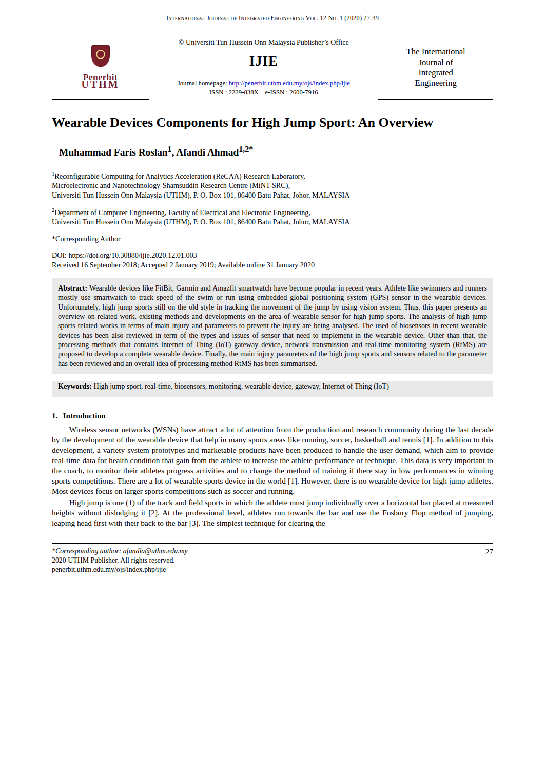International Journal of Integrated Engineering Vol. 12 No. 1 (2020) 27-39
Penerbit
UTHM
© Universiti Tun Hussein Onn Malaysia Publisher’s Office
IJIE
Journal homepage: http://penerbit.uthm.edu.my/ojs/index.php/ijie
ISSN : 2229-838X e-ISSN : 2600-7916
The International
Journal of
Integrated
Engineering
Wearable Devices Components for High Jump Sport: An Overview
Muhammad Faris Roslan1, Afandi Ahmad1,2*
1Reconfigurable Computing for Analytics Acceleration (ReCAA) Research Laboratory,
Microelectronic and Nanotechnology-Shamsuddin Research Centre (MiNT-SRC),
Universiti Tun Hussein Onn Malaysia (UTHM), P. O. Box 101, 86400 Batu Pahat, Johor, MALAYSIA
2Department of Computer Engineering, Faculty of Electrical and Electronic Engineering,
Universiti Tun Hussein Onn Malaysia (UTHM), P. O. Box 101, 86400 Batu Pahat, Johor, MALAYSIA
*Corresponding Author
DOI: https://doi.org/10.30880/ijie.2020.12.01.003
Received 16 September 2018; Accepted 2 January 2019; Available online 31 January 2020
Abstract: Wearable devices like FitBit, Garmin and Amazfit smartwatch have become popular in recent years. Athlete like swimmers and runners mostly use smartwatch to track speed of the swim or run using embedded global positioning system (GPS) sensor in the wearable devices. Unfortunately, high jump sports still on the old style in tracking the movement of the jump by using vision system. Thus, this paper presents an overview on related work, existing methods and developments on the area of wearable sensor for high jump sports. The analysis of high jump sports related works in terms of main injury and parameters to prevent the injury are being analysed. The used of biosensors in recent wearable devices has been also reviewed in term of the types and issues of sensor that need to implement in the wearable device. Other than that, the processing methods that contains Internet of Thing (IoT) gateway device, network transmission and real-time monitoring system (RtMS) are proposed to develop a complete wearable device. Finally, the main injury parameters of the high jump sports and sensors related to the parameter has been reviewed and an overall idea of processing method RtMS has been summarised.
Keywords: High jump sport, real-time, biosensors, monitoring, wearable device, gateway, Internet of Thing (IoT)
1. Introduction
Wireless sensor networks (WSNs) have attract a lot of attention from the production and research community during the last decade by the development of the wearable device that help in many sports areas like running, soccer, basketball and tennis [1]. In addition to this development, a variety system prototypes and marketable products have been produced to handle the user demand, which aim to provide real-time data for health condition that gain from the athlete to increase the athlete performance or technique. This data is very important to the coach, to monitor their athletes progress activities and to change the method of training if there stay in low performances in winning sports competitions. There are a lot of wearable sports device in the world [1]. However, there is no wearable device for high jump athletes. Most devices focus on larger sports competitions such as soccer and running.
High jump is one (1) of the track and field sports in which the athlete must jump individually over a horizontal bar placed at measured heights without dislodging it [2]. At the professional level, athletes run towards the bar and use the Fosbury Flop method of jumping, leaping head first with their back to the bar [3]. The simplest technique for clearing the
27
*Corresponding author: afandia@uthm.edu.my
2020 UTHM Publisher. All rights reserved.
penerbit.uthm.edu.my/ojs/index.php/ijie